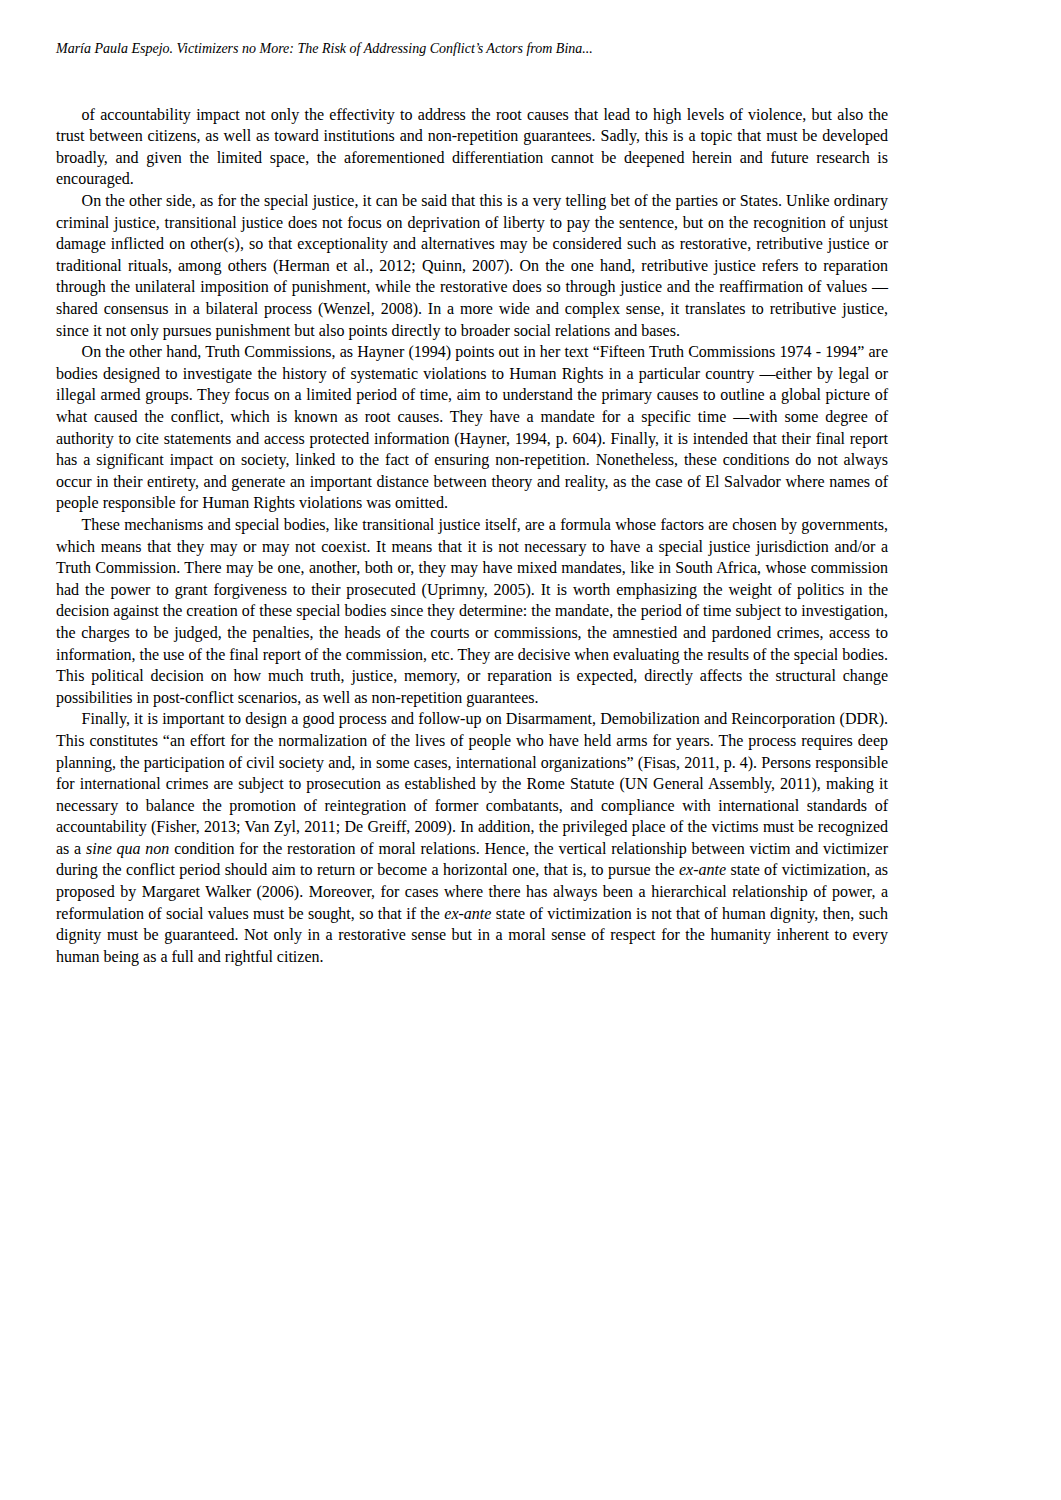María Paula Espejo. Victimizers no More: The Risk of Addressing Conflict’s Actors from Bina...
of accountability impact not only the effectivity to address the root causes that lead to high levels of violence, but also the trust between citizens, as well as toward institutions and non-repetition guarantees. Sadly, this is a topic that must be developed broadly, and given the limited space, the aforementioned differentiation cannot be deepened herein and future research is encouraged.
On the other side, as for the special justice, it can be said that this is a very telling bet of the parties or States. Unlike ordinary criminal justice, transitional justice does not focus on deprivation of liberty to pay the sentence, but on the recognition of unjust damage inflicted on other(s), so that exceptionality and alternatives may be considered such as restorative, retributive justice or traditional rituals, among others (Herman et al., 2012; Quinn, 2007). On the one hand, retributive justice refers to reparation through the unilateral imposition of punishment, while the restorative does so through justice and the reaffirmation of values — shared consensus in a bilateral process (Wenzel, 2008). In a more wide and complex sense, it translates to retributive justice, since it not only pursues punishment but also points directly to broader social relations and bases.
On the other hand, Truth Commissions, as Hayner (1994) points out in her text “Fifteen Truth Commissions 1974 - 1994” are bodies designed to investigate the history of systematic violations to Human Rights in a particular country —either by legal or illegal armed groups. They focus on a limited period of time, aim to understand the primary causes to outline a global picture of what caused the conflict, which is known as root causes. They have a mandate for a specific time —with some degree of authority to cite statements and access protected information (Hayner, 1994, p. 604). Finally, it is intended that their final report has a significant impact on society, linked to the fact of ensuring non-repetition. Nonetheless, these conditions do not always occur in their entirety, and generate an important distance between theory and reality, as the case of El Salvador where names of people responsible for Human Rights violations was omitted.
These mechanisms and special bodies, like transitional justice itself, are a formula whose factors are chosen by governments, which means that they may or may not coexist. It means that it is not necessary to have a special justice jurisdiction and/or a Truth Commission. There may be one, another, both or, they may have mixed mandates, like in South Africa, whose commission had the power to grant forgiveness to their prosecuted (Uprimny, 2005). It is worth emphasizing the weight of politics in the decision against the creation of these special bodies since they determine: the mandate, the period of time subject to investigation, the charges to be judged, the penalties, the heads of the courts or commissions, the amnestied and pardoned crimes, access to information, the use of the final report of the commission, etc. They are decisive when evaluating the results of the special bodies. This political decision on how much truth, justice, memory, or reparation is expected, directly affects the structural change possibilities in post-conflict scenarios, as well as non-repetition guarantees.
Finally, it is important to design a good process and follow-up on Disarmament, Demobilization and Reincorporation (DDR). This constitutes “an effort for the normalization of the lives of people who have held arms for years. The process requires deep planning, the participation of civil society and, in some cases, international organizations” (Fisas, 2011, p. 4). Persons responsible for international crimes are subject to prosecution as established by the Rome Statute (UN General Assembly, 2011), making it necessary to balance the promotion of reintegration of former combatants, and compliance with international standards of accountability (Fisher, 2013; Van Zyl, 2011; De Greiff, 2009). In addition, the privileged place of the victims must be recognized as a sine qua non condition for the restoration of moral relations. Hence, the vertical relationship between victim and victimizer during the conflict period should aim to return or become a horizontal one, that is, to pursue the ex-ante state of victimization, as proposed by Margaret Walker (2006). Moreover, for cases where there has always been a hierarchical relationship of power, a reformulation of social values must be sought, so that if the ex-ante state of victimization is not that of human dignity, then, such dignity must be guaranteed. Not only in a restorative sense but in a moral sense of respect for the humanity inherent to every human being as a full and rightful citizen.